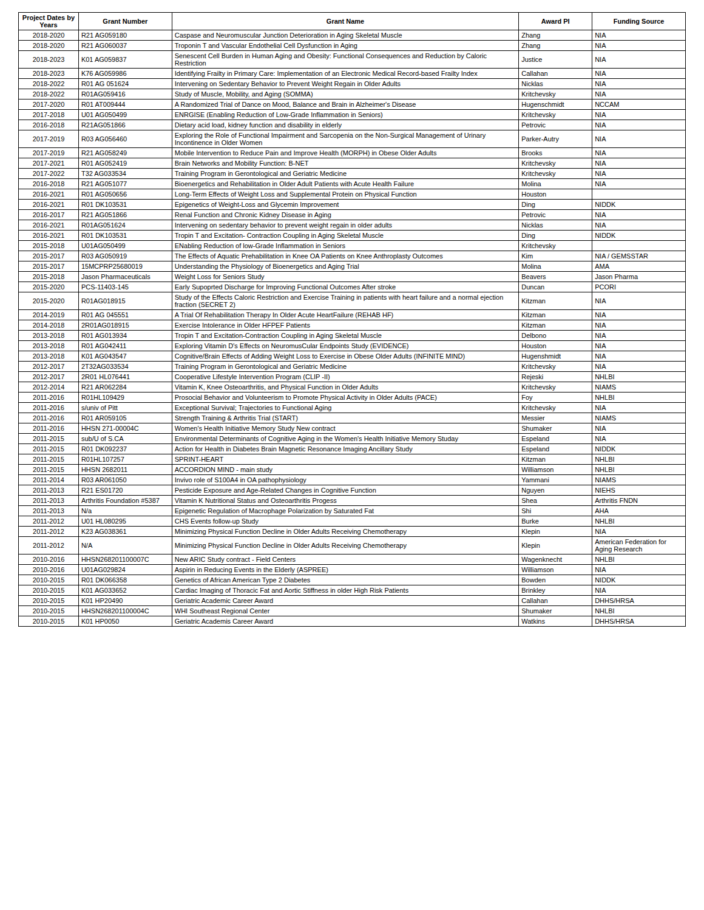| Project Dates by Years | Grant Number | Grant Name | Award PI | Funding Source |
| --- | --- | --- | --- | --- |
| 2018-2020 | R21 AG059180 | Caspase and Neuromuscular Junction Deterioration in Aging Skeletal Muscle | Zhang | NIA |
| 2018-2020 | R21 AG060037 | Troponin T and Vascular Endothelial Cell Dysfunction in Aging | Zhang | NIA |
| 2018-2023 | K01 AG059837 | Senescent Cell Burden in Human Aging and Obesity: Functional Consequences and Reduction by Caloric Restriction | Justice | NIA |
| 2018-2023 | K76 AG059986 | Identifying Frailty in Primary Care: Implementation of an Electronic Medical Record-based Frailty Index | Callahan | NIA |
| 2018-2022 | R01 AG 051624 | Intervening on Sedentary Behavior to Prevent Weight Regain in Older Adults | Nicklas | NIA |
| 2018-2022 | R01AG059416 | Study of Muscle, Mobility, and Aging (SOMMA) | Kritchevsky | NIA |
| 2017-2020 | R01 AT009444 | A Randomized Trial of Dance on Mood, Balance and Brain in Alzheimer's Disease | Hugenschmidt | NCCAM |
| 2017-2018 | U01 AG050499 | ENRGISE (Enabling Reduction of Low-Grade Inflammation in Seniors) | Kritchevsky | NIA |
| 2016-2018 | R21AG051866 | Dietary acid load, kidney function and disability in elderly | Petrovic | NIA |
| 2017-2019 | R03 AG056460 | Exploring the Role of Functional Impairment and Sarcopenia on the Non-Surgical Management of Urinary Incontinence in Older Women | Parker-Autry | NIA |
| 2017-2019 | R21 AG058249 | Mobile Intervention to Reduce Pain and Improve Health (MORPH) in Obese Older Adults | Brooks | NIA |
| 2017-2021 | R01 AG052419 | Brain Networks and Mobility Function: B-NET | Kritchevsky | NIA |
| 2017-2022 | T32 AG033534 | Training Program in Gerontological and Geriatric Medicine | Kritchevsky | NIA |
| 2016-2018 | R21 AG051077 | Bioenergetics and Rehabilitation in Older Adult Patients with Acute Health Failure | Molina | NIA |
| 2016-2021 | R01 AG050656 | Long-Term Effects of Weight Loss and Supplemental Protein on Physical Function | Houston | |
| 2016-2021 | R01 DK103531 | Epigenetics of Weight-Loss and Glycemin Improvement | Ding | NIDDK |
| 2016-2017 | R21 AG051866 | Renal Function and Chronic Kidney Disease in Aging | Petrovic | NIA |
| 2016-2021 | R01AG051624 | Intervening on sedentary behavior to prevent weight regain in older adults | Nicklas | NIA |
| 2016-2021 | R01 DK103531 | Tropin T and Excitation- Contraction Coupling in Aging Skeletal Muscle | Ding | NIDDK |
| 2015-2018 | U01AG050499 | ENabling Reduction of low-Grade Inflammation in Seniors | Kritchevsky | |
| 2015-2017 | R03 AG050919 | The Effects of Aquatic Prehabilitation in Knee OA Patients on Knee Anthroplasty Outcomes | Kim | NIA / GEMSSTAR |
| 2015-2017 | 15MCPRP25680019 | Understanding the Physiology of Bioenergetics and Aging Trial | Molina | AMA |
| 2015-2018 | Jason Pharmaceuticals | Weight Loss for Seniors Study | Beavers | Jason Pharma |
| 2015-2020 | PCS-11403-145 | Early Supoprted Discharge for Improving Functional Outcomes After stroke | Duncan | PCORI |
| 2015-2020 | R01AG018915 | Study of the Effects Caloric Restriction and Exercise Training in patients with heart failure and a normal ejection fraction (SECRET 2) | Kitzman | NIA |
| 2014-2019 | R01 AG 045551 | A Trial Of Rehabilitation Therapy In Older Acute HeartFailure (REHAB HF) | Kitzman | NIA |
| 2014-2018 | 2R01AG018915 | Exercise Intolerance in Older HFPEF Patients | Kitzman | NIA |
| 2013-2018 | R01 AG013934 | Tropin T and Excitation-Contraction Coupling in Aging Skeletal Muscle | Delbono | NIA |
| 2013-2018 | R01 AG042411 | Exploring Vitamin D's Effects on NeuromusCular Endpoints Study (EVIDENCE) | Houston | NIA |
| 2013-2018 | K01 AG043547 | Cognitive/Brain Effects of Adding Weight Loss to Exercise in Obese Older Adults (INFINITE MIND) | Hugenshmidt | NIA |
| 2012-2017 | 2T32AG033534 | Training Program in Gerontological and Geriatric Medicine | Kritchevsky | NIA |
| 2012-2017 | 2R01 HL076441 | Cooperative Lifestyle Intervention Program (CLIP -II) | Rejeski | NHLBI |
| 2012-2014 | R21 AR062284 | Vitamin K, Knee Osteoarthritis, and Physical Function in Older Adults | Kritchevsky | NIAMS |
| 2011-2016 | R01HL109429 | Prosocial Behavior and Volunteerism to Promote Physical Activity in Older Adults (PACE) | Foy | NHLBI |
| 2011-2016 | s/univ of Pitt | Exceptional Survival; Trajectories to Functional Aging | Kritchevsky | NIA |
| 2011-2016 | R01 AR059105 | Strength Training & Arthritis Trial (START) | Messier | NIAMS |
| 2011-2016 | HHSN 271-00004C | Women's Health Initiative Memory Study New contract | Shumaker | NIA |
| 2011-2015 | sub/U of S.CA | Environmental Determinants of Cognitive Aging in the Women's Health Initiative Memory Studay | Espeland | NIA |
| 2011-2015 | R01 DK092237 | Action for Health in Diabetes Brain Magnetic Resonance Imaging Ancillary Study | Espeland | NIDDK |
| 2011-2015 | R01HL107257 | SPRINT-HEART | Kitzman | NHLBI |
| 2011-2015 | HHSN 2682011 | ACCORDION MIND - main study | Williamson | NHLBI |
| 2011-2014 | R03 AR061050 | Invivo role of S100A4 in OA pathophysiology | Yammani | NIAMS |
| 2011-2013 | R21 ES01720 | Pesticide Exposure and Age-Related Changes in Cognitive Function | Nguyen | NIEHS |
| 2011-2013 | Arthritis Foundation #5387 | Vitamin K Nutritional Status and Osteoarthritis Progess | Shea | Arthritis FNDN |
| 2011-2013 | N/a | Epigenetic Regulation of Macrophage Polarization by Saturated Fat | Shi | AHA |
| 2011-2012 | U01 HL080295 | CHS Events follow-up Study | Burke | NHLBI |
| 2011-2012 | K23 AG038361 | Minimizing Physical Function Decline in Older Adults Receiving Chemotherapy | Klepin | NIA |
| 2011-2012 | N/A | Minimizing Physical Function Decline in Older Adults Receiving Chemotherapy | Klepin | American Federation for Aging Research |
| 2010-2016 | HHSN268201100007C | New ARIC Study contract - Field Centers | Wagenknecht | NHLBI |
| 2010-2016 | U01AG029824 | Aspirin in Reducing Events in the Elderly (ASPREE) | Williamson | NIA |
| 2010-2015 | R01 DK066358 | Genetics of African American Type 2 Diabetes | Bowden | NIDDK |
| 2010-2015 | K01 AG033652 | Cardiac Imaging of Thoracic Fat and Aortic Stiffness in older High Risk Patients | Brinkley | NIA |
| 2010-2015 | K01 HP20490 | Geriatric Academic Career Award | Callahan | DHHS/HRSA |
| 2010-2015 | HHSN268201100004C | WHI Southeast Regional Center | Shumaker | NHLBI |
| 2010-2015 | K01 HP0050 | Geriatric Academis Career Award | Watkins | DHHS/HRSA |